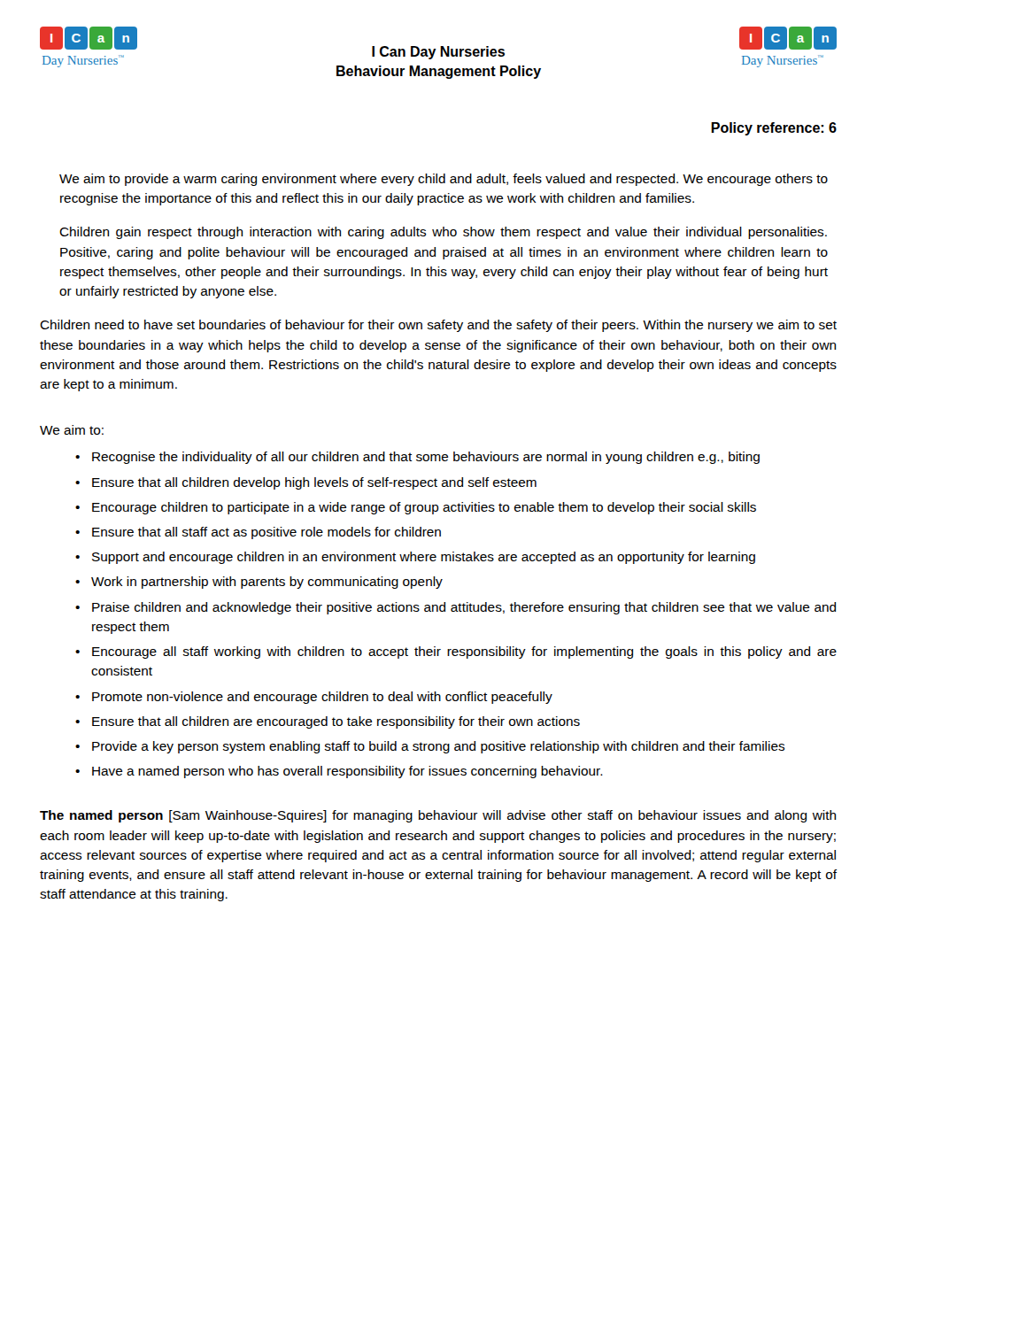I
C
a
n
Day Nurseries™
I Can Day Nurseries
Behaviour Management Policy
I
C
a
n
Day Nurseries™
Policy reference: 6
We aim to provide a warm caring environment where every child and adult, feels valued and respected. We encourage others to recognise the importance of this and reflect this in our daily practice as we work with children and families.
Children gain respect through interaction with caring adults who show them respect and value their individual personalities. Positive, caring and polite behaviour will be encouraged and praised at all times in an environment where children learn to respect themselves, other people and their surroundings. In this way, every child can enjoy their play without fear of being hurt or unfairly restricted by anyone else.
Children need to have set boundaries of behaviour for their own safety and the safety of their peers. Within the nursery we aim to set these boundaries in a way which helps the child to develop a sense of the significance of their own behaviour, both on their own environment and those around them. Restrictions on the child's natural desire to explore and develop their own ideas and concepts are kept to a minimum.
We aim to:
Recognise the individuality of all our children and that some behaviours are normal in young children e.g., biting
Ensure that all children develop high levels of self-respect and self esteem
Encourage children to participate in a wide range of group activities to enable them to develop their social skills
Ensure that all staff act as positive role models for children
Support and encourage children in an environment where mistakes are accepted as an opportunity for learning
Work in partnership with parents by communicating openly
Praise children and acknowledge their positive actions and attitudes, therefore ensuring that children see that we value and respect them
Encourage all staff working with children to accept their responsibility for implementing the goals in this policy and are consistent
Promote non-violence and encourage children to deal with conflict peacefully
Ensure that all children are encouraged to take responsibility for their own actions
Provide a key person system enabling staff to build a strong and positive relationship with children and their families
Have a named person who has overall responsibility for issues concerning behaviour.
The named person [Sam Wainhouse-Squires] for managing behaviour will advise other staff on behaviour issues and along with each room leader will keep up-to-date with legislation and research and support changes to policies and procedures in the nursery; access relevant sources of expertise where required and act as a central information source for all involved; attend regular external training events, and ensure all staff attend relevant in-house or external training for behaviour management. A record will be kept of staff attendance at this training.